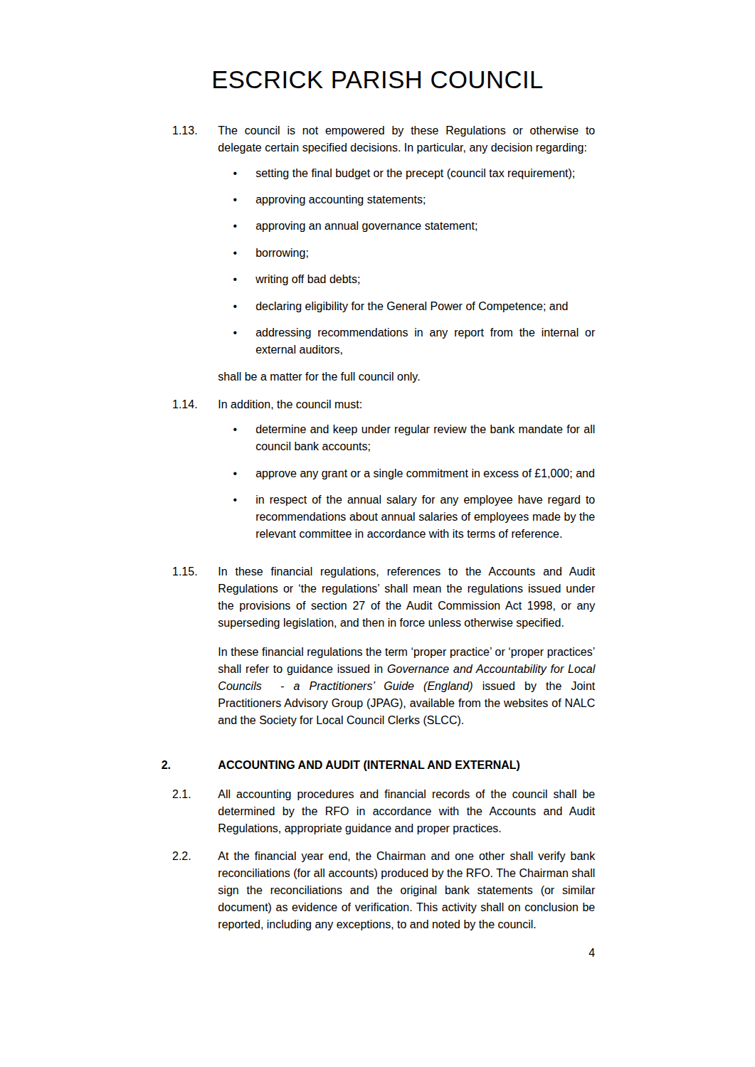ESCRICK PARISH COUNCIL
1.13.
The council is not empowered by these Regulations or otherwise to delegate certain specified decisions. In particular, any decision regarding:
setting the final budget or the precept (council tax requirement);
approving accounting statements;
approving an annual governance statement;
borrowing;
writing off bad debts;
declaring eligibility for the General Power of Competence; and
addressing recommendations in any report from the internal or external auditors,
shall be a matter for the full council only.
1.14.
In addition, the council must:
determine and keep under regular review the bank mandate for all council bank accounts;
approve any grant or a single commitment in excess of £1,000; and
in respect of the annual salary for any employee have regard to recommendations about annual salaries of employees made by the relevant committee in accordance with its terms of reference.
1.15.
In these financial regulations, references to the Accounts and Audit Regulations or ‘the regulations’ shall mean the regulations issued under the provisions of section 27 of the Audit Commission Act 1998, or any superseding legislation, and then in force unless otherwise specified.
In these financial regulations the term ‘proper practice’ or ‘proper practices’ shall refer to guidance issued in Governance and Accountability for Local Councils - a Practitioners’ Guide (England) issued by the Joint Practitioners Advisory Group (JPAG), available from the websites of NALC and the Society for Local Council Clerks (SLCC).
2. ACCOUNTING AND AUDIT (INTERNAL AND EXTERNAL)
2.1.
All accounting procedures and financial records of the council shall be determined by the RFO in accordance with the Accounts and Audit Regulations, appropriate guidance and proper practices.
2.2.
At the financial year end, the Chairman and one other shall verify bank reconciliations (for all accounts) produced by the RFO. The Chairman shall sign the reconciliations and the original bank statements (or similar document) as evidence of verification. This activity shall on conclusion be reported, including any exceptions, to and noted by the council.
4